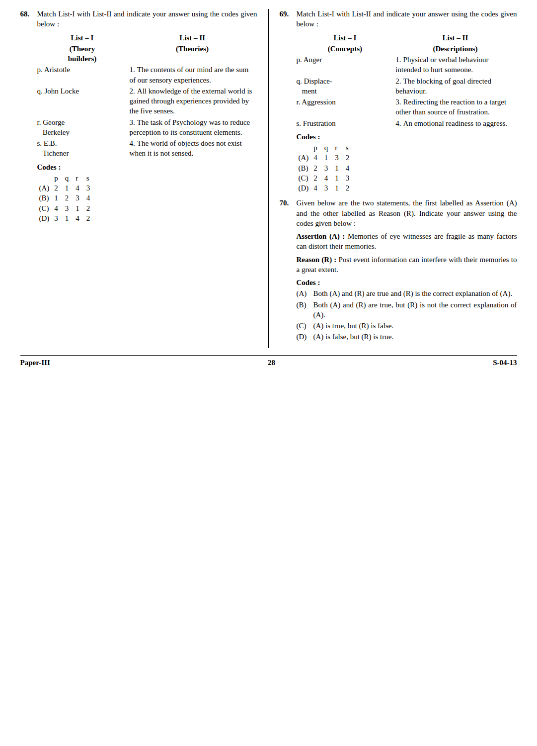68.
Match List-I with List-II and indicate your answer using the codes given below :
| List – I | List – II |
| (Theory builders) | (Theories) |
| p. Aristotle | 1. The contents of our mind are the sum of our sensory experiences. |
| q. John Locke | 2. All knowledge of the external world is gained through experiences provided by the five senses. |
| r. George Berkeley | 3. The task of Psychology was to reduce perception to its constituent elements. |
| s. E.B. Tichener | 4. The world of objects does not exist when it is not sensed. |
Codes :
| | p | q | r | s |
| (A) | 2 | 1 | 4 | 3 |
| (B) | 1 | 2 | 3 | 4 |
| (C) | 4 | 3 | 1 | 2 |
| (D) | 3 | 1 | 4 | 2 |
69.
Match List-I with List-II and indicate your answer using the codes given below :
| List – I | List – II |
| (Concepts) | (Descriptions) |
| p. Anger | 1. Physical or verbal behaviour intended to hurt someone. |
| q. Displace- ment | 2. The blocking of goal directed behaviour. |
| r. Aggression | 3. Redirecting the reaction to a target other than source of frustration. |
| s. Frustration | 4. An emotional readiness to aggress. |
Codes :
| | p | q | r | s |
| (A) | 4 | 1 | 3 | 2 |
| (B) | 2 | 3 | 1 | 4 |
| (C) | 2 | 4 | 1 | 3 |
| (D) | 4 | 3 | 1 | 2 |
70.
Given below are the two statements, the first labelled as Assertion (A) and the other labelled as Reason (R). Indicate your answer using the codes given below :
Assertion (A) : Memories of eye witnesses are fragile as many factors can distort their memories.
Reason (R) : Post event information can interfere with their memories to a great extent.
Codes :
(A) Both (A) and (R) are true and (R) is the correct explanation of (A).
(B) Both (A) and (R) are true, but (R) is not the correct explanation of (A).
(C)(A) is true, but (R) is false.
(D)(A) is false, but (R) is true.
Paper-III
28
S‑04‑13